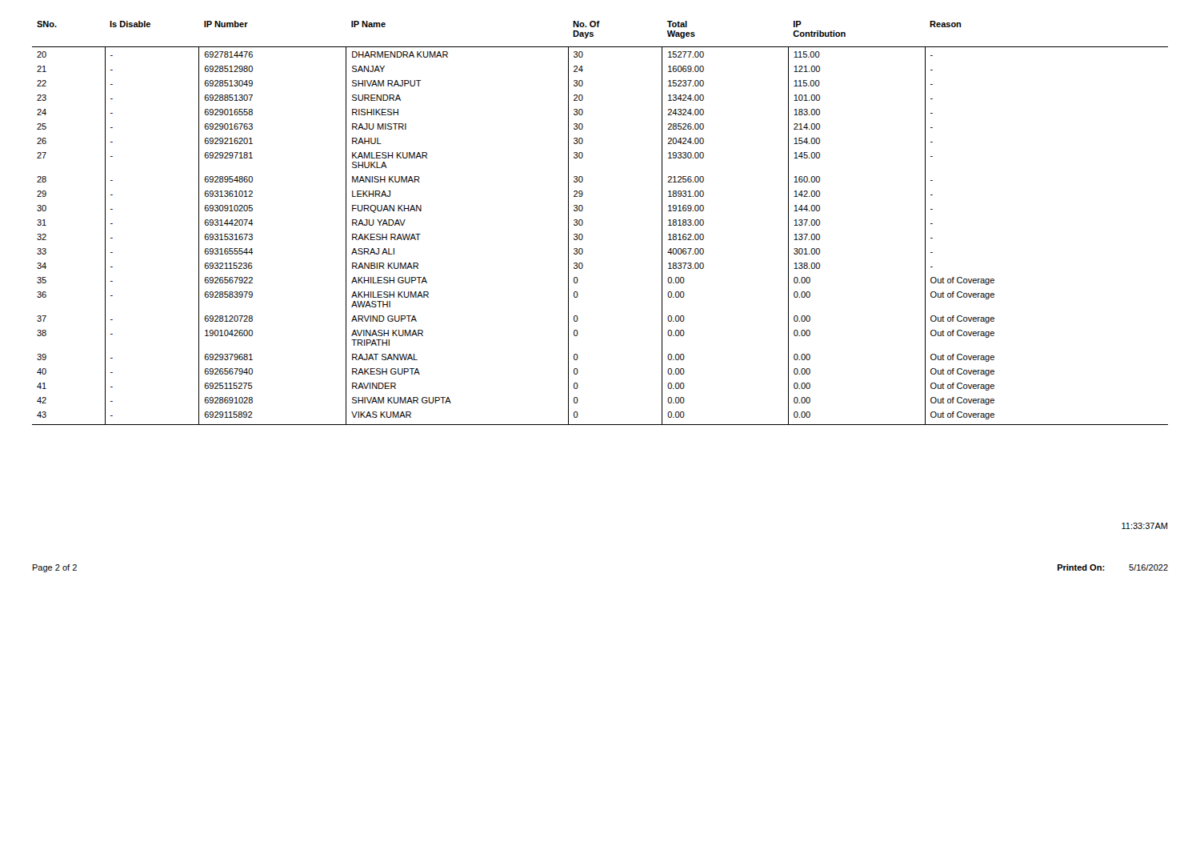| SNo. | Is Disable | IP Number | IP Name | No. Of Days | Total Wages | IP Contribution | Reason |
| --- | --- | --- | --- | --- | --- | --- | --- |
| 20 | - | 6927814476 | DHARMENDRA KUMAR | 30 | 15277.00 | 115.00 | - |
| 21 | - | 6928512980 | SANJAY | 24 | 16069.00 | 121.00 | - |
| 22 | - | 6928513049 | SHIVAM RAJPUT | 30 | 15237.00 | 115.00 | - |
| 23 | - | 6928851307 | SURENDRA | 20 | 13424.00 | 101.00 | - |
| 24 | - | 6929016558 | RISHIKESH | 30 | 24324.00 | 183.00 | - |
| 25 | - | 6929016763 | RAJU MISTRI | 30 | 28526.00 | 214.00 | - |
| 26 | - | 6929216201 | RAHUL | 30 | 20424.00 | 154.00 | - |
| 27 | - | 6929297181 | KAMLESH KUMAR SHUKLA | 30 | 19330.00 | 145.00 | - |
| 28 | - | 6928954860 | MANISH KUMAR | 30 | 21256.00 | 160.00 | - |
| 29 | - | 6931361012 | LEKHRAJ | 29 | 18931.00 | 142.00 | - |
| 30 | - | 6930910205 | FURQUAN KHAN | 30 | 19169.00 | 144.00 | - |
| 31 | - | 6931442074 | RAJU YADAV | 30 | 18183.00 | 137.00 | - |
| 32 | - | 6931531673 | RAKESH RAWAT | 30 | 18162.00 | 137.00 | - |
| 33 | - | 6931655544 | ASRAJ ALI | 30 | 40067.00 | 301.00 | - |
| 34 | - | 6932115236 | RANBIR KUMAR | 30 | 18373.00 | 138.00 | - |
| 35 | - | 6926567922 | AKHILESH GUPTA | 0 | 0.00 | 0.00 | Out of Coverage |
| 36 | - | 6928583979 | AKHILESH KUMAR AWASTHI | 0 | 0.00 | 0.00 | Out of Coverage |
| 37 | - | 6928120728 | ARVIND GUPTA | 0 | 0.00 | 0.00 | Out of Coverage |
| 38 | - | 1901042600 | AVINASH KUMAR TRIPATHI | 0 | 0.00 | 0.00 | Out of Coverage |
| 39 | - | 6929379681 | RAJAT SANWAL | 0 | 0.00 | 0.00 | Out of Coverage |
| 40 | - | 6926567940 | RAKESH GUPTA | 0 | 0.00 | 0.00 | Out of Coverage |
| 41 | - | 6925115275 | RAVINDER | 0 | 0.00 | 0.00 | Out of Coverage |
| 42 | - | 6928691028 | SHIVAM KUMAR GUPTA | 0 | 0.00 | 0.00 | Out of Coverage |
| 43 | - | 6929115892 | VIKAS KUMAR | 0 | 0.00 | 0.00 | Out of Coverage |
11:33:37AM
Page 2 of 2
Printed On: 5/16/2022